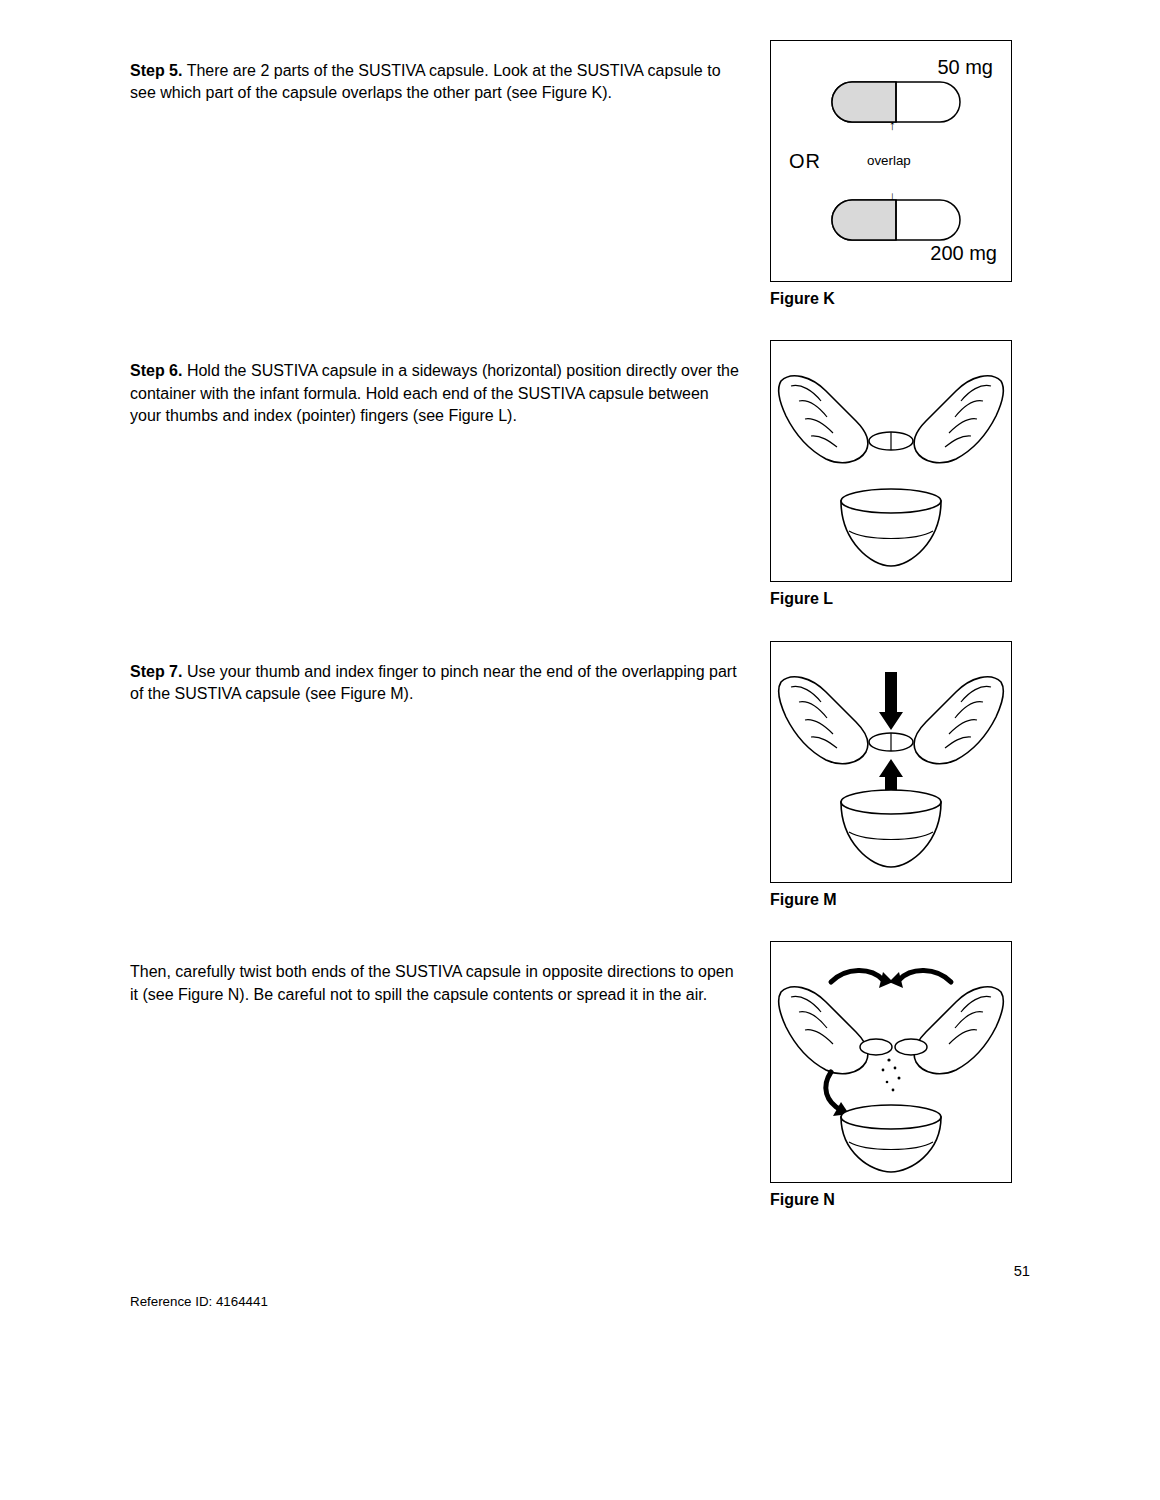Step 5. There are 2 parts of the SUSTIVA capsule. Look at the SUSTIVA capsule to see which part of the capsule overlaps the other part (see Figure K).
50 mg 200 mg OR overlap ↑ ↓
Figure K
Step 6. Hold the SUSTIVA capsule in a sideways (horizontal) position directly over the container with the infant formula. Hold each end of the SUSTIVA capsule between your thumbs and index (pointer) fingers (see Figure L).
Figure L
Step 7. Use your thumb and index finger to pinch near the end of the overlapping part of the SUSTIVA capsule (see Figure M).
Figure M
Then, carefully twist both ends of the SUSTIVA capsule in opposite directions to open it (see Figure N). Be careful not to spill the capsule contents or spread it in the air.
Figure N
51 Reference ID: 4164441